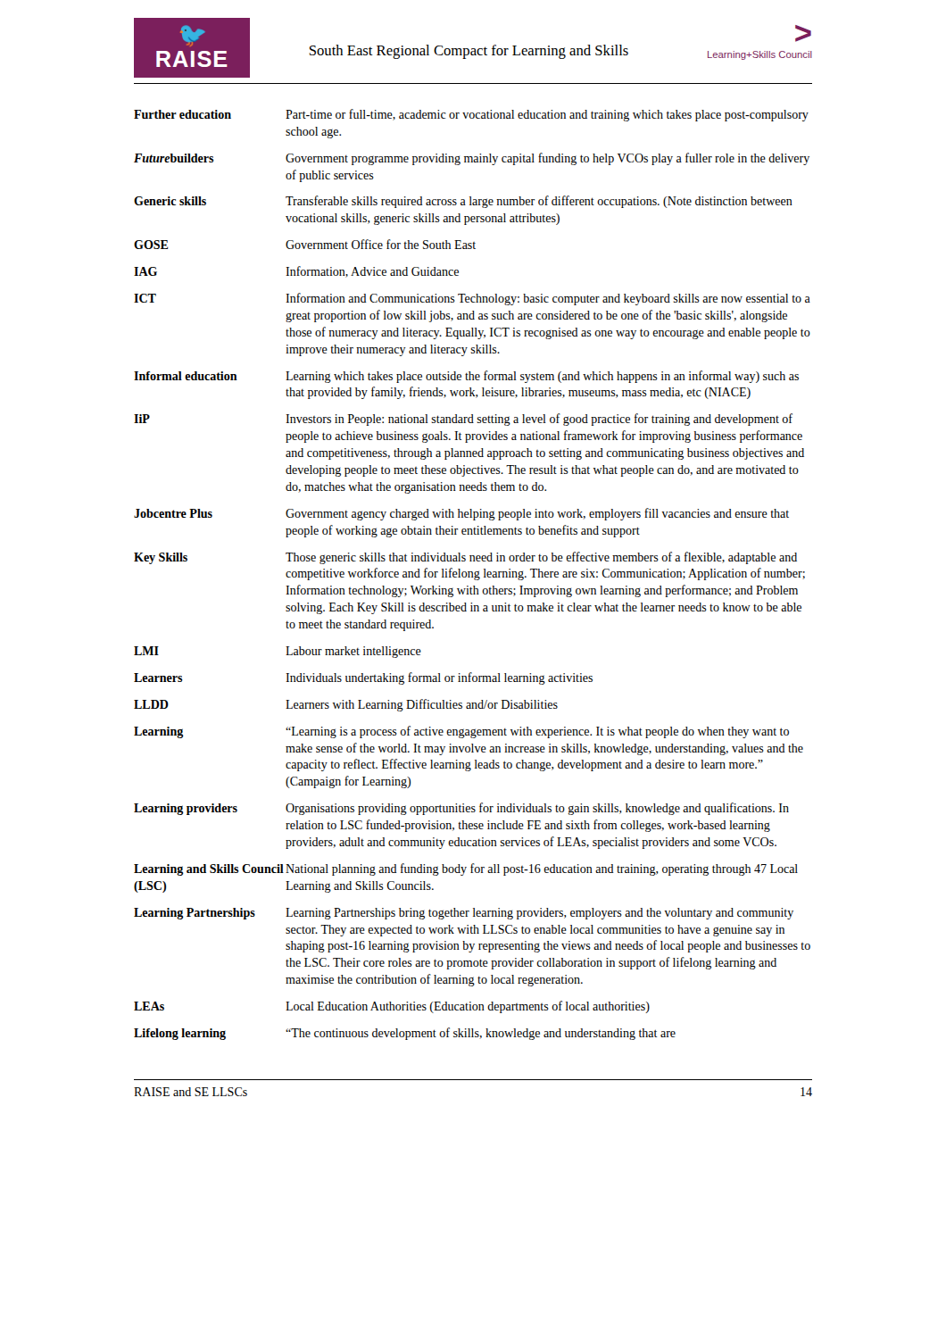🐦 RAISE
South East Regional Compact for Learning and Skills
> Learning+Skills Council
| Further education | Part-time or full-time, academic or vocational education and training which takes place post-compulsory school age. |
| Future builders | Government programme providing mainly capital funding to help VCOs play a fuller role in the delivery of public services |
| Generic skills | Transferable skills required across a large number of different occupations. (Note distinction between vocational skills, generic skills and personal attributes) |
| GOSE | Government Office for the South East |
| IAG | Information, Advice and Guidance |
| ICT | Information and Communications Technology: basic computer and keyboard skills are now essential to a great proportion of low skill jobs, and as such are considered to be one of the 'basic skills', alongside those of numeracy and literacy. Equally, ICT is recognised as one way to encourage and enable people to improve their numeracy and literacy skills. |
| Informal education | Learning which takes place outside the formal system (and which happens in an informal way) such as that provided by family, friends, work, leisure, libraries, museums, mass media, etc (NIACE) |
| IiP | Investors in People: national standard setting a level of good practice for training and development of people to achieve business goals. It provides a national framework for improving business performance and competitiveness, through a planned approach to setting and communicating business objectives and developing people to meet these objectives. The result is that what people can do, and are motivated to do, matches what the organisation needs them to do. |
| Jobcentre Plus | Government agency charged with helping people into work, employers fill vacancies and ensure that people of working age obtain their entitlements to benefits and support |
| Key Skills | Those generic skills that individuals need in order to be effective members of a flexible, adaptable and competitive workforce and for lifelong learning. There are six: Communication; Application of number; Information technology; Working with others; Improving own learning and performance; and Problem solving. Each Key Skill is described in a unit to make it clear what the learner needs to know to be able to meet the standard required. |
| LMI | Labour market intelligence |
| Learners | Individuals undertaking formal or informal learning activities |
| LLDD | Learners with Learning Difficulties and/or Disabilities |
| Learning | “Learning is a process of active engagement with experience. It is what people do when they want to make sense of the world. It may involve an increase in skills, knowledge, understanding, values and the capacity to reflect. Effective learning leads to change, development and a desire to learn more.” (Campaign for Learning) |
| Learning providers | Organisations providing opportunities for individuals to gain skills, knowledge and qualifications. In relation to LSC funded-provision, these include FE and sixth from colleges, work-based learning providers, adult and community education services of LEAs, specialist providers and some VCOs. |
| Learning and Skills Council (LSC) | National planning and funding body for all post-16 education and training, operating through 47 Local Learning and Skills Councils. |
| Learning Partnerships | Learning Partnerships bring together learning providers, employers and the voluntary and community sector. They are expected to work with LLSCs to enable local communities to have a genuine say in shaping post-16 learning provision by representing the views and needs of local people and businesses to the LSC. Their core roles are to promote provider collaboration in support of lifelong learning and maximise the contribution of learning to local regeneration. |
| LEAs | Local Education Authorities (Education departments of local authorities) |
| Lifelong learning | “The continuous development of skills, knowledge and understanding that are |
RAISE and SE LLSCs
14